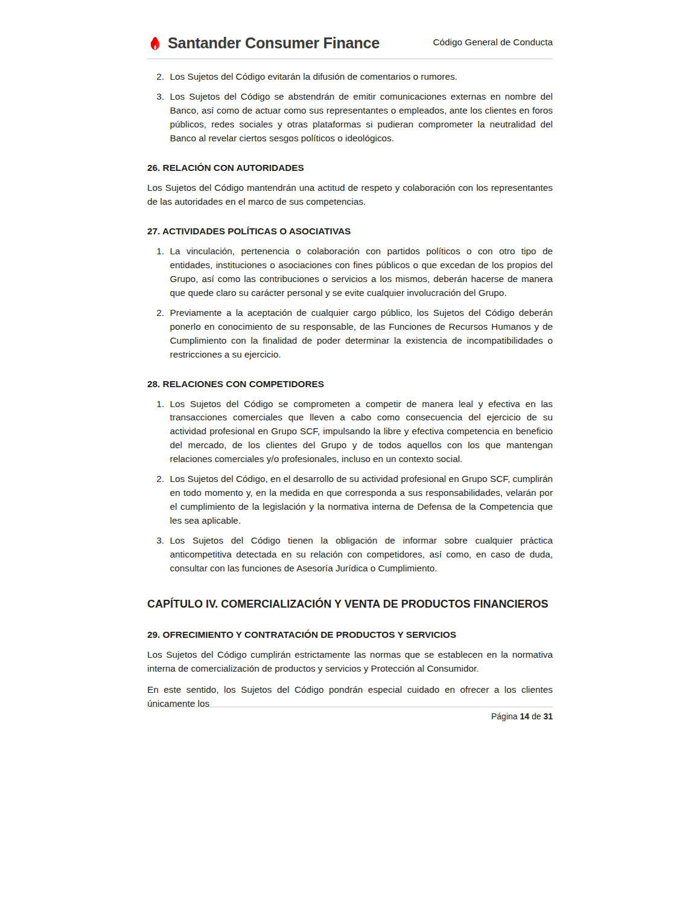Santander Consumer Finance
Código General de Conducta
Los Sujetos del Código evitarán la difusión de comentarios o rumores.
Los Sujetos del Código se abstendrán de emitir comunicaciones externas en nombre del Banco, así como de actuar como sus representantes o empleados, ante los clientes en foros públicos, redes sociales y otras plataformas si pudieran comprometer la neutralidad del Banco al revelar ciertos sesgos políticos o ideológicos.
26. Relación con Autoridades
Los Sujetos del Código mantendrán una actitud de respeto y colaboración con los representantes de las autoridades en el marco de sus competencias.
27. Actividades Políticas o Asociativas
La vinculación, pertenencia o colaboración con partidos políticos o con otro tipo de entidades, instituciones o asociaciones con fines públicos o que excedan de los propios del Grupo, así como las contribuciones o servicios a los mismos, deberán hacerse de manera que quede claro su carácter personal y se evite cualquier involucración del Grupo.
Previamente a la aceptación de cualquier cargo público, los Sujetos del Código deberán ponerlo en conocimiento de su responsable, de las Funciones de Recursos Humanos y de Cumplimiento con la finalidad de poder determinar la existencia de incompatibilidades o restricciones a su ejercicio.
28. Relaciones con Competidores
Los Sujetos del Código se comprometen a competir de manera leal y efectiva en las transacciones comerciales que lleven a cabo como consecuencia del ejercicio de su actividad profesional en Grupo SCF, impulsando la libre y efectiva competencia en beneficio del mercado, de los clientes del Grupo y de todos aquellos con los que mantengan relaciones comerciales y/o profesionales, incluso en un contexto social.
Los Sujetos del Código, en el desarrollo de su actividad profesional en Grupo SCF, cumplirán en todo momento y, en la medida en que corresponda a sus responsabilidades, velarán por el cumplimiento de la legislación y la normativa interna de Defensa de la Competencia que les sea aplicable.
Los Sujetos del Código tienen la obligación de informar sobre cualquier práctica anticompetitiva detectada en su relación con competidores, así como, en caso de duda, consultar con las funciones de Asesoría Jurídica o Cumplimiento.
Capítulo IV. Comercialización y Venta de Productos Financieros
29. Ofrecimiento y Contratación de Productos y Servicios
Los Sujetos del Código cumplirán estrictamente las normas que se establecen en la normativa interna de comercialización de productos y servicios y Protección al Consumidor.
En este sentido, los Sujetos del Código pondrán especial cuidado en ofrecer a los clientes únicamente los
Página 14 de 31